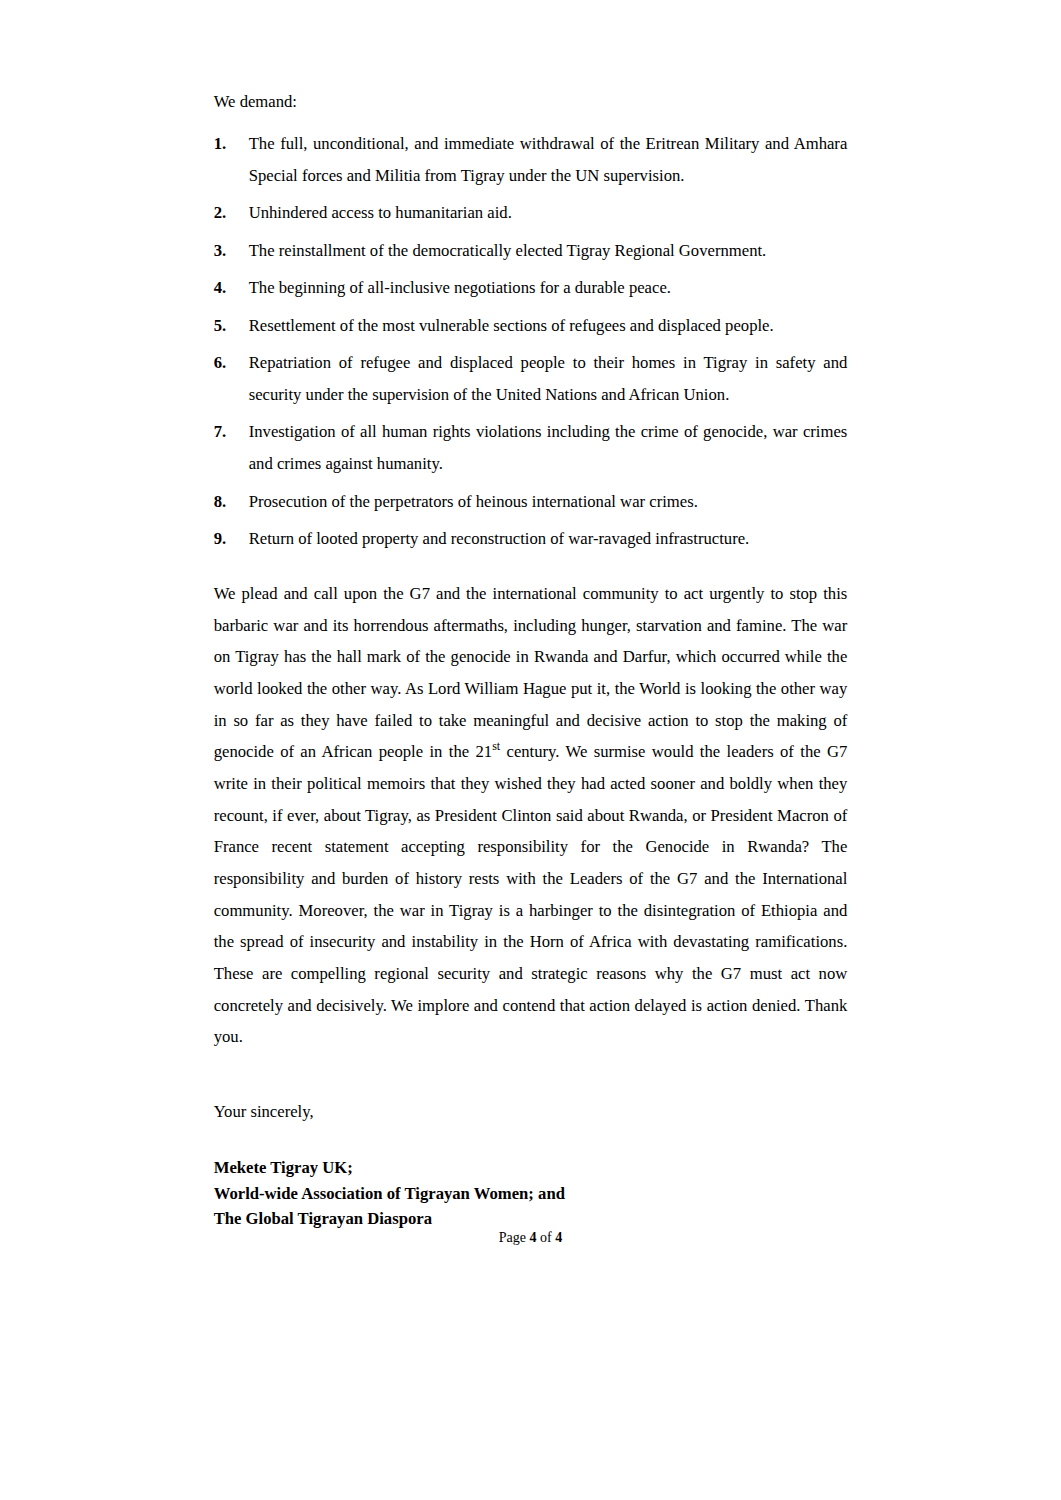We demand:
The full, unconditional, and immediate withdrawal of the Eritrean Military and Amhara Special forces and Militia from Tigray under the UN supervision.
Unhindered access to humanitarian aid.
The reinstallment of the democratically elected Tigray Regional Government.
The beginning of all-inclusive negotiations for a durable peace.
Resettlement of the most vulnerable sections of refugees and displaced people.
Repatriation of refugee and displaced people to their homes in Tigray in safety and security under the supervision of the United Nations and African Union.
Investigation of all human rights violations including the crime of genocide, war crimes and crimes against humanity.
Prosecution of the perpetrators of heinous international war crimes.
Return of looted property and reconstruction of war-ravaged infrastructure.
We plead and call upon the G7 and the international community to act urgently to stop this barbaric war and its horrendous aftermaths, including hunger, starvation and famine. The war on Tigray has the hall mark of the genocide in Rwanda and Darfur, which occurred while the world looked the other way. As Lord William Hague put it, the World is looking the other way in so far as they have failed to take meaningful and decisive action to stop the making of genocide of an African people in the 21st century. We surmise would the leaders of the G7 write in their political memoirs that they wished they had acted sooner and boldly when they recount, if ever, about Tigray, as President Clinton said about Rwanda, or President Macron of France recent statement accepting responsibility for the Genocide in Rwanda? The responsibility and burden of history rests with the Leaders of the G7 and the International community. Moreover, the war in Tigray is a harbinger to the disintegration of Ethiopia and the spread of insecurity and instability in the Horn of Africa with devastating ramifications. These are compelling regional security and strategic reasons why the G7 must act now concretely and decisively. We implore and contend that action delayed is action denied. Thank you.
Your sincerely,
Mekete Tigray UK;
World-wide Association of Tigrayan Women; and
The Global Tigrayan Diaspora
Page 4 of 4